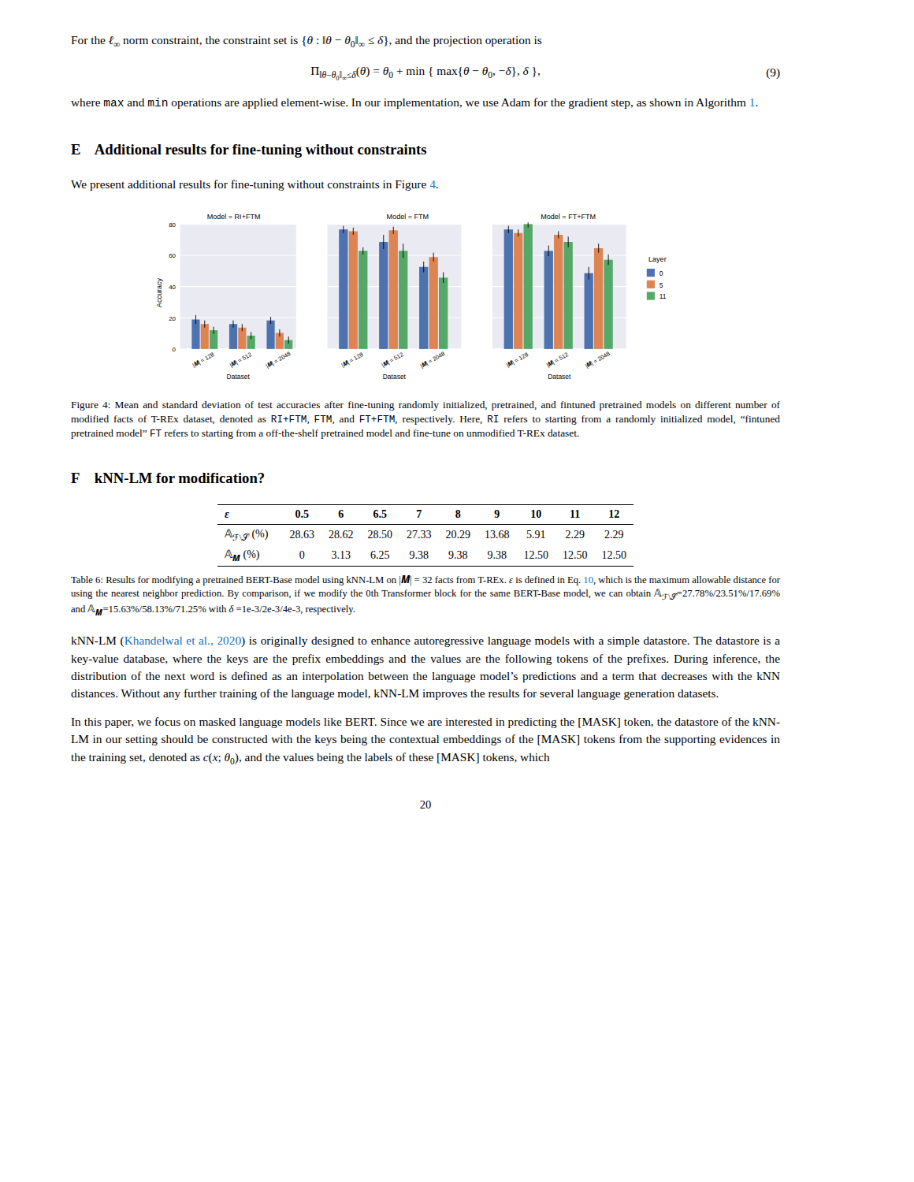For the ℓ∞ norm constraint, the constraint set is {θ : ‖θ − θ0‖∞ ≤ δ}, and the projection operation is
Π‖θ−θ0‖∞≤δ(θ) = θ0 + min { max{θ − θ0, −δ}, δ }, (9)
where max and min operations are applied element-wise. In our implementation, we use Adam for the gradient step, as shown in Algorithm 1.
EAdditional results for fine-tuning without constraints
We present additional results for fine-tuning without constraints in Figure 4.
Model = RI+FTM Model = FTM Model = FT+FTM 0 20 40 60 80 Accuracy |𝑴| = 128 |𝑴| = 512 |𝑴| = 2048 Dataset |𝑴| = 128 |𝑴| = 512 |𝑴| = 2048 Dataset |𝑴| = 128 |𝑴| = 512 |𝑴| = 2048 Dataset Layer 0 5 11
Figure 4: Mean and standard deviation of test accuracies after fine-tuning randomly initialized, pretrained, and fintuned pretrained models on different number of modified facts of T-REx dataset, denoted as RI+FTM, FTM, and FT+FTM, respectively. Here, RI refers to starting from a randomly initialized model, “fintuned pretrained model” FT refers to starting from a off-the-shelf pretrained model and fine-tune on unmodified T-REx dataset.
FkNN-LM for modification?
| ε | 0.5 | 6 | 6.5 | 7 | 8 | 9 | 10 | 11 | 12 |
| --- | --- | --- | --- | --- | --- | --- | --- | --- | --- |
| 𝔸 ℱ\𝒮 (%) | 28.63 | 28.62 | 28.50 | 27.33 | 20.29 | 13.68 | 5.91 | 2.29 | 2.29 |
| 𝔸 𝑴 (%) | 0 | 3.13 | 6.25 | 9.38 | 9.38 | 9.38 | 12.50 | 12.50 | 12.50 |
Table 6: Results for modifying a pretrained BERT-Base model using kNN-LM on |𝑴| = 32 facts from T-REx. ε is defined in Eq. 10, which is the maximum allowable distance for using the nearest neighbor prediction. By comparison, if we modify the 0th Transformer block for the same BERT-Base model, we can obtain 𝔸ℱ\𝒮=27.78%/23.51%/17.69% and 𝔸𝑴=15.63%/58.13%/71.25% with δ =1e-3/2e-3/4e-3, respectively.
kNN-LM (Khandelwal et al., 2020) is originally designed to enhance autoregressive language models with a simple datastore. The datastore is a key-value database, where the keys are the prefix embeddings and the values are the following tokens of the prefixes. During inference, the distribution of the next word is defined as an interpolation between the language model’s predictions and a term that decreases with the kNN distances. Without any further training of the language model, kNN-LM improves the results for several language generation datasets.
In this paper, we focus on masked language models like BERT. Since we are interested in predicting the [MASK] token, the datastore of the kNN-LM in our setting should be constructed with the keys being the contextual embeddings of the [MASK] tokens from the supporting evidences in the training set, denoted as c(x; θ0), and the values being the labels of these [MASK] tokens, which
20